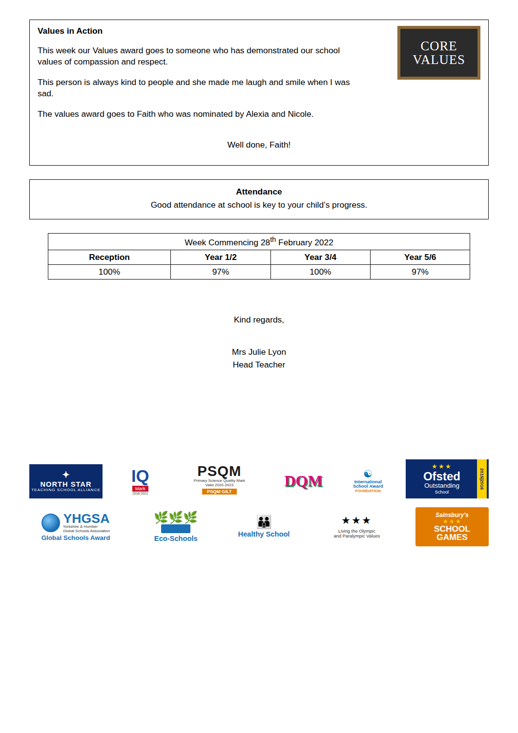CORE
VALUES
Values in Action
This week our Values award goes to someone who has demonstrated our school values of compassion and respect.
This person is always kind to people and she made me laugh and smile when I was sad.
The values award goes to Faith who was nominated by Alexia and Nicole.
Well done, Faith!
Attendance
Good attendance at school is key to your child’s progress.
| Week Commencing 28 th February 2022 |
| Reception | Year 1/2 | Year 3/4 | Year 5/6 |
| 100% | 97% | 100% | 97% |
Kind regards,
Mrs Julie Lyon
Head Teacher
✦
NORTH STAR
TEACHING SCHOOL ALLIANCE
IQ
Mark
2018-2021
PSQM
Primary Science Quality Mark
Valid 2020-2023
PSQM GILT
DQM
☯
International
School Award
FOUNDATION
★★★
Ofsted
Outstanding
School
2015|2016
YHGSA
Yorkshire & Humber
Global Schools Association
Global Schools Award
🌿🌿🌿
Eco-Schools
👪
Healthy School
★★★
Living the Olympic
and Paralympic Values
Sainsbury’s
★★★
SCHOOL
GAMES